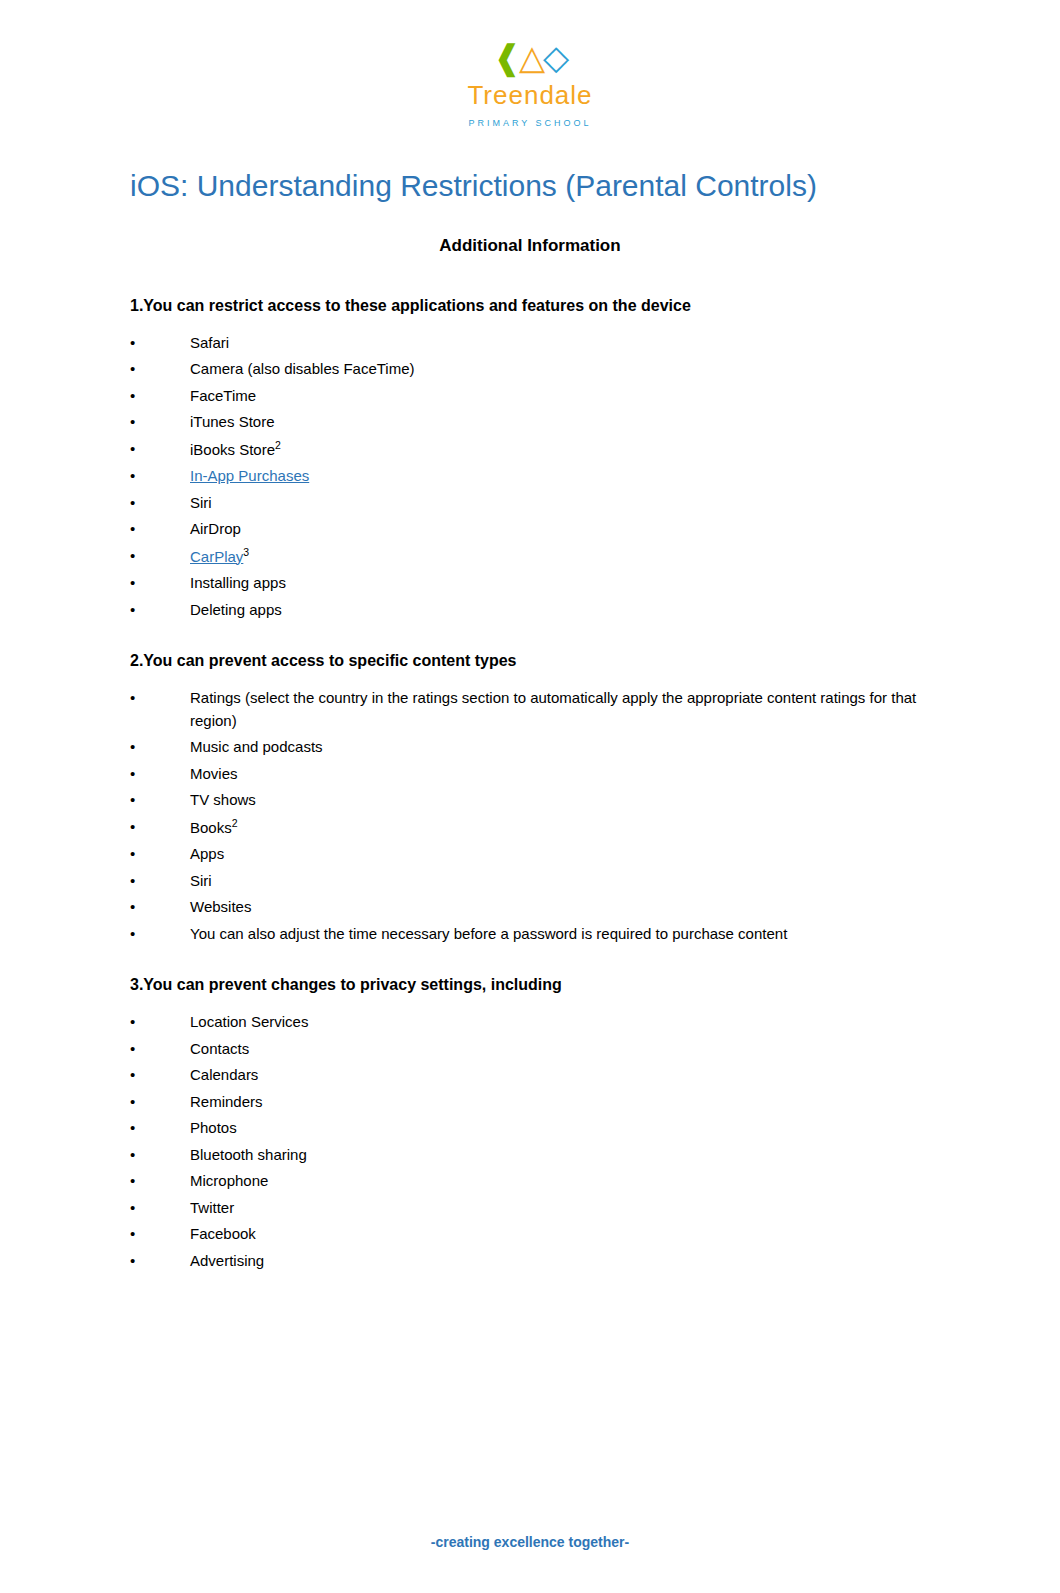❰△◇
Treendale
PRIMARY SCHOOL
iOS: Understanding Restrictions (Parental Controls)
Additional Information
1.You can restrict access to these applications and features on the device
Safari
Camera (also disables FaceTime)
FaceTime
iTunes Store
iBooks Store2
In-App Purchases
Siri
AirDrop
CarPlay3
Installing apps
Deleting apps
2.You can prevent access to specific content types
Ratings (select the country in the ratings section to automatically apply the appropriate content ratings for that region)
Music and podcasts
Movies
TV shows
Books2
Apps
Siri
Websites
You can also adjust the time necessary before a password is required to purchase content
3.You can prevent changes to privacy settings, including
Location Services
Contacts
Calendars
Reminders
Photos
Bluetooth sharing
Microphone
Twitter
Facebook
Advertising
-creating excellence together-